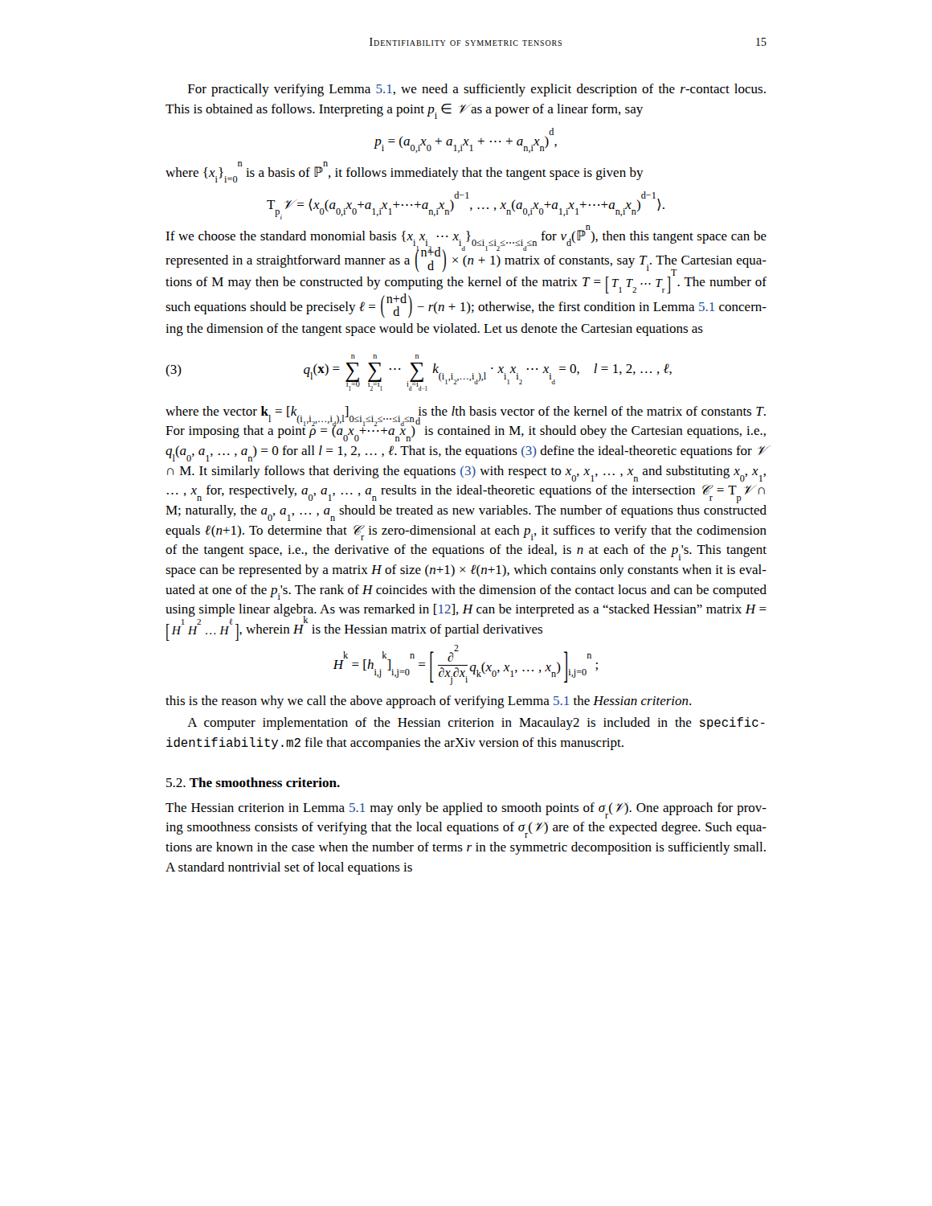Identifiability of symmetric tensors 15
For practically verifying Lemma 5.1, we need a sufficiently explicit description of the r-contact locus. This is obtained as follows. Interpreting a point pi ∈ 𝒱 as a power of a linear form, say
pi = (a0,ix0 + a1,ix1 + ⋯ + an,ixn)d,
where {xi}i=0n is a basis of ℙn, it follows immediately that the tangent space is given by
Tpi𝒱 = ⟨x0(a0,ix0+a1,ix1+⋯+an,ixn)d−1, … , xn(a0,ix0+a1,ix1+⋯+an,ixn)d−1⟩.
If we choose the standard monomial basis {xi1xi2 ⋯ xid}0≤i1≤i2≤⋯≤id≤n for vd(ℙn), then this tangent space can be represented in a straightforward manner as a n+d d × (n + 1) matrix of constants, say Ti. The Cartesian equations of M may then be constructed by computing the kernel of the matrix T = T1 T2 ⋯ TrT. The number of such equations should be precisely ℓ = n+d d − r(n + 1); otherwise, the first condition in Lemma 5.1 concerning the dimension of the tangent space would be violated. Let us denote the Cartesian equations as
(3) ql(x) = n∑i1=0 n∑i2=i1 ⋯ n∑id=id−1 k(i1,i2,…,id),l · xi1xi2 ⋯ xid = 0, l = 1, 2, … , ℓ,
where the vector kl = [k(i1,i2,…,id),l]0≤i1≤i2≤⋯≤id≤n is the lth basis vector of the kernel of the matrix of constants T. For imposing that a point ρ = (a0x0+⋯+anxn)d is contained in M, it should obey the Cartesian equations, i.e., ql(a0, a1, … , an) = 0 for all l = 1, 2, … , ℓ. That is, the equations (3) define the ideal-theoretic equations for 𝒱 ∩ M. It similarly follows that deriving the equations (3) with respect to x0, x1, … , xn and substituting x0, x1, … , xn for, respectively, a0, a1, … , an results in the ideal-theoretic equations of the intersection 𝒞r = Tp𝒱 ∩ M; naturally, the a0, a1, … , an should be treated as new variables. The number of equations thus constructed equals ℓ(n+1). To determine that 𝒞r is zero-dimensional at each pi, it suffices to verify that the codimension of the tangent space, i.e., the derivative of the equations of the ideal, is n at each of the pi's. This tangent space can be represented by a matrix H of size (n+1) × ℓ(n+1), which contains only constants when it is evaluated at one of the pi's. The rank of H coincides with the dimension of the contact locus and can be computed using simple linear algebra. As was remarked in [12], H can be interpreted as a “stacked Hessian” matrix H = H1 H2 … Hℓ, wherein Hk is the Hessian matrix of partial derivatives
Hk = [hi,jk]i,j=0n = ∂2∂xj∂xi qk(x0, x1, … , xn) i,j=0n ;
this is the reason why we call the above approach of verifying Lemma 5.1 the Hessian criterion.
A computer implementation of the Hessian criterion in Macaulay2 is included in the specific-identifiability.m2 file that accompanies the arXiv version of this manuscript.
5.2. The smoothness criterion.
The Hessian criterion in Lemma 5.1 may only be applied to smooth points of σr(𝒱). One approach for proving smoothness consists of verifying that the local equations of σr(𝒱) are of the expected degree. Such equations are known in the case when the number of terms r in the symmetric decomposition is sufficiently small. A standard nontrivial set of local equations is